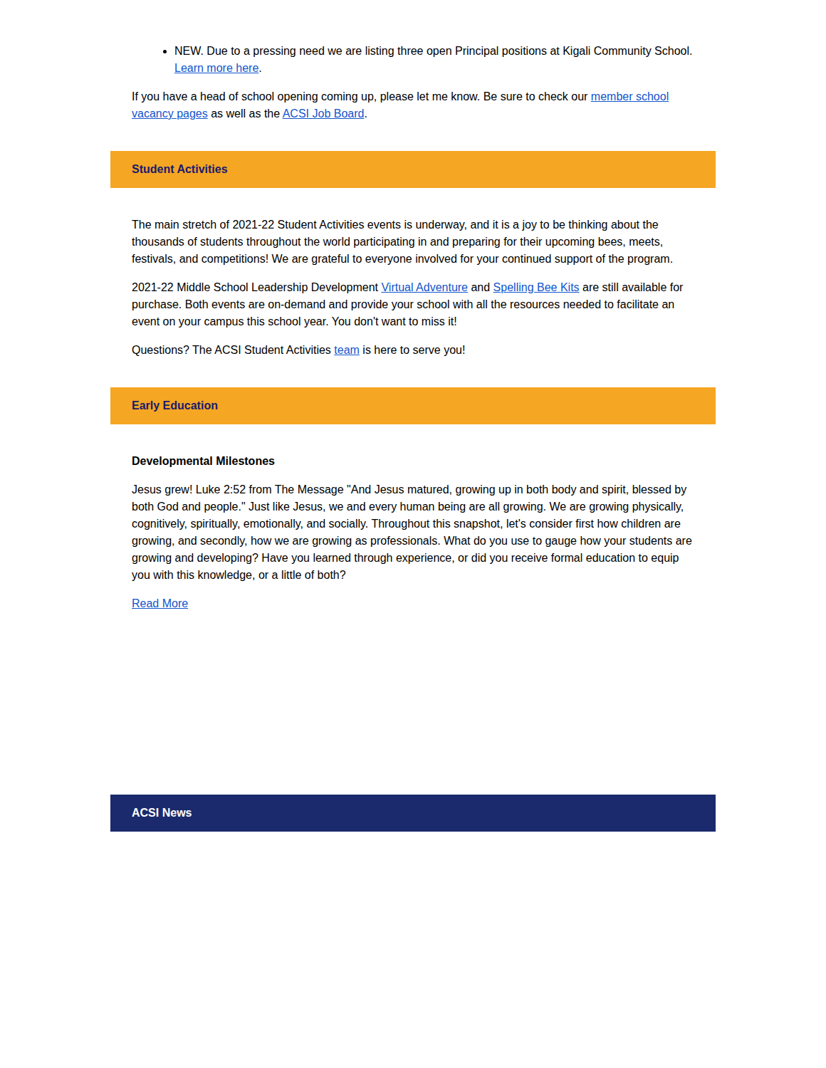NEW. Due to a pressing need we are listing three open Principal positions at Kigali Community School. Learn more here.
If you have a head of school opening coming up, please let me know. Be sure to check our member school vacancy pages as well as the ACSI Job Board.
Student Activities
The main stretch of 2021-22 Student Activities events is underway, and it is a joy to be thinking about the thousands of students throughout the world participating in and preparing for their upcoming bees, meets, festivals, and competitions! We are grateful to everyone involved for your continued support of the program.
2021-22 Middle School Leadership Development Virtual Adventure and Spelling Bee Kits are still available for purchase. Both events are on-demand and provide your school with all the resources needed to facilitate an event on your campus this school year. You don't want to miss it!
Questions? The ACSI Student Activities team is here to serve you!
Early Education
Developmental Milestones
Jesus grew! Luke 2:52 from The Message "And Jesus matured, growing up in both body and spirit, blessed by both God and people." Just like Jesus, we and every human being are all growing. We are growing physically, cognitively, spiritually, emotionally, and socially. Throughout this snapshot, let's consider first how children are growing, and secondly, how we are growing as professionals. What do you use to gauge how your students are growing and developing? Have you learned through experience, or did you receive formal education to equip you with this knowledge, or a little of both?
Read More
ACSI News